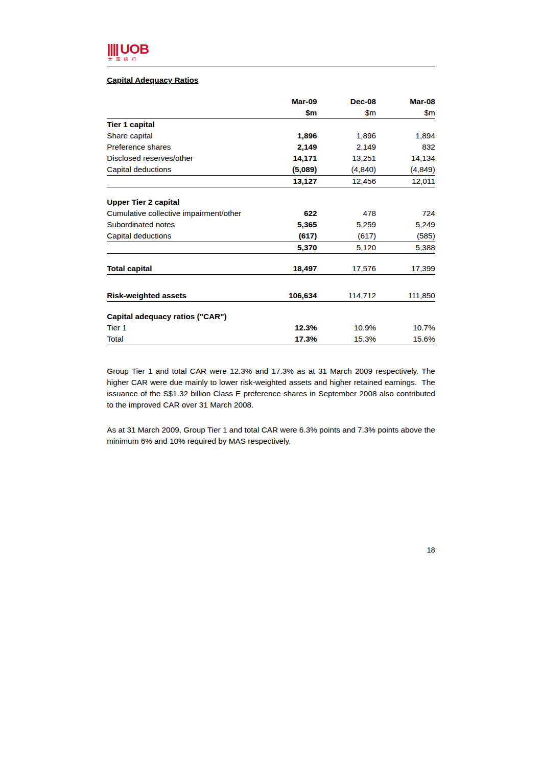||||UOB
大 華 銀 行
Capital Adequacy Ratios
| | Mar-09 | Dec-08 | Mar-08 |
| | $m | $m | $m |
| Tier 1 capital | | | |
| Share capital | 1,896 | 1,896 | 1,894 |
| Preference shares | 2,149 | 2,149 | 832 |
| Disclosed reserves/other | 14,171 | 13,251 | 14,134 |
| Capital deductions | (5,089) | (4,840) | (4,849) |
| | 13,127 | 12,456 | 12,011 |
| Upper Tier 2 capital | | | |
| Cumulative collective impairment/other | 622 | 478 | 724 |
| Subordinated notes | 5,365 | 5,259 | 5,249 |
| Capital deductions | (617) | (617) | (585) |
| | 5,370 | 5,120 | 5,388 |
| Total capital | 18,497 | 17,576 | 17,399 |
| Risk-weighted assets | 106,634 | 114,712 | 111,850 |
| Capital adequacy ratios ("CAR") | | | |
| Tier 1 | 12.3% | 10.9% | 10.7% |
| Total | 17.3% | 15.3% | 15.6% |
Group Tier 1 and total CAR were 12.3% and 17.3% as at 31 March 2009 respectively. The higher CAR were due mainly to lower risk-weighted assets and higher retained earnings. The issuance of the S$1.32 billion Class E preference shares in September 2008 also contributed to the improved CAR over 31 March 2008.
As at 31 March 2009, Group Tier 1 and total CAR were 6.3% points and 7.3% points above the minimum 6% and 10% required by MAS respectively.
18